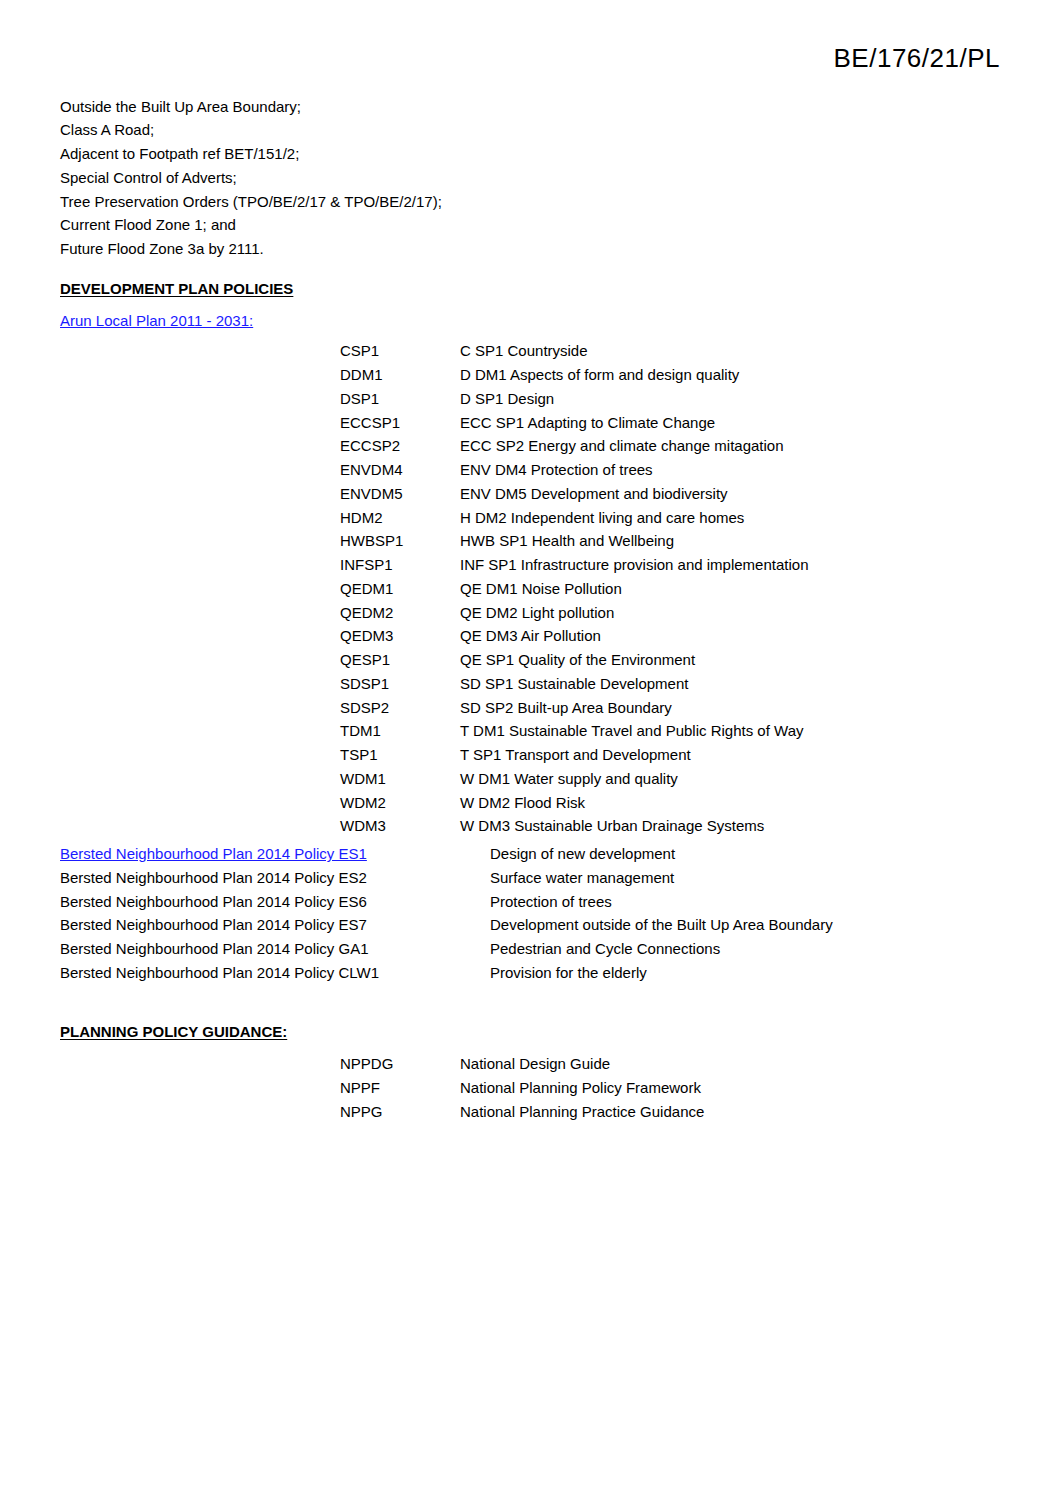BE/176/21/PL
Outside the Built Up Area Boundary;
Class A Road;
Adjacent to Footpath ref BET/151/2;
Special Control of Adverts;
Tree Preservation Orders (TPO/BE/2/17 & TPO/BE/2/17);
Current Flood Zone 1; and
Future Flood Zone 3a by 2111.
DEVELOPMENT PLAN POLICIES
Arun Local Plan 2011 - 2031:
| CSP1 | C SP1 Countryside |
| DDM1 | D DM1 Aspects of form and design quality |
| DSP1 | D SP1 Design |
| ECCSP1 | ECC SP1 Adapting to Climate Change |
| ECCSP2 | ECC SP2 Energy and climate change mitagation |
| ENVDM4 | ENV DM4 Protection of trees |
| ENVDM5 | ENV DM5 Development and biodiversity |
| HDM2 | H DM2 Independent living and care homes |
| HWBSP1 | HWB SP1 Health and Wellbeing |
| INFSP1 | INF SP1 Infrastructure provision and implementation |
| QEDM1 | QE DM1 Noise Pollution |
| QEDM2 | QE DM2 Light pollution |
| QEDM3 | QE DM3 Air Pollution |
| QESP1 | QE SP1 Quality of the Environment |
| SDSP1 | SD SP1 Sustainable Development |
| SDSP2 | SD SP2 Built-up Area Boundary |
| TDM1 | T DM1 Sustainable Travel and Public Rights of Way |
| TSP1 | T SP1 Transport and Development |
| WDM1 | W DM1 Water supply and quality |
| WDM2 | W DM2 Flood Risk |
| WDM3 | W DM3 Sustainable Urban Drainage Systems |
| Bersted Neighbourhood Plan 2014 Policy ES1 | Design of new development |
| Bersted Neighbourhood Plan 2014 Policy ES2 | Surface water management |
| Bersted Neighbourhood Plan 2014 Policy ES6 | Protection of trees |
| Bersted Neighbourhood Plan 2014 Policy ES7 | Development outside of the Built Up Area Boundary |
| Bersted Neighbourhood Plan 2014 Policy GA1 | Pedestrian and Cycle Connections |
| Bersted Neighbourhood Plan 2014 Policy CLW1 | Provision for the elderly |
PLANNING POLICY GUIDANCE:
| NPPDG | National Design Guide |
| NPPF | National Planning Policy Framework |
| NPPG | National Planning Practice Guidance |